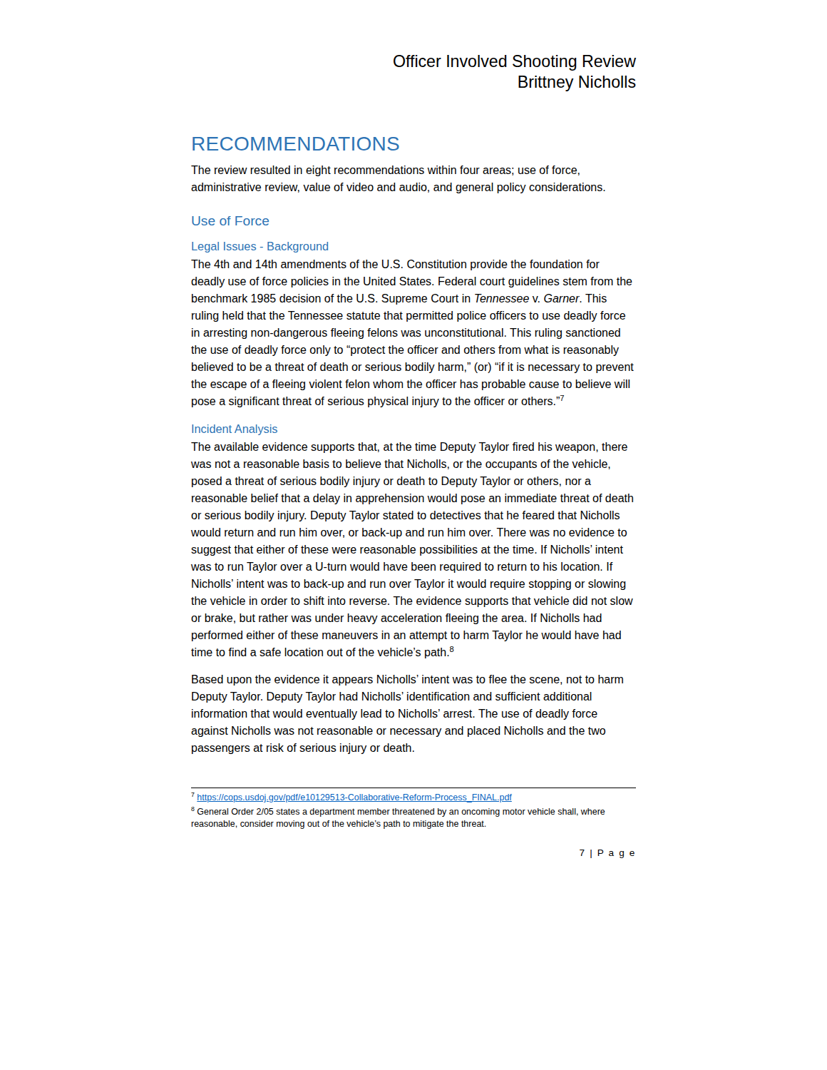Officer Involved Shooting Review
Brittney Nicholls
RECOMMENDATIONS
The review resulted in eight recommendations within four areas; use of force, administrative review, value of video and audio, and general policy considerations.
Use of Force
Legal Issues - Background
The 4th and 14th amendments of the U.S. Constitution provide the foundation for deadly use of force policies in the United States. Federal court guidelines stem from the benchmark 1985 decision of the U.S. Supreme Court in Tennessee v. Garner. This ruling held that the Tennessee statute that permitted police officers to use deadly force in arresting non-dangerous fleeing felons was unconstitutional. This ruling sanctioned the use of deadly force only to “protect the officer and others from what is reasonably believed to be a threat of death or serious bodily harm,” (or) “if it is necessary to prevent the escape of a fleeing violent felon whom the officer has probable cause to believe will pose a significant threat of serious physical injury to the officer or others.”7
Incident Analysis
The available evidence supports that, at the time Deputy Taylor fired his weapon, there was not a reasonable basis to believe that Nicholls, or the occupants of the vehicle, posed a threat of serious bodily injury or death to Deputy Taylor or others, nor a reasonable belief that a delay in apprehension would pose an immediate threat of death or serious bodily injury. Deputy Taylor stated to detectives that he feared that Nicholls would return and run him over, or back-up and run him over. There was no evidence to suggest that either of these were reasonable possibilities at the time. If Nicholls’ intent was to run Taylor over a U-turn would have been required to return to his location. If Nicholls’ intent was to back-up and run over Taylor it would require stopping or slowing the vehicle in order to shift into reverse. The evidence supports that vehicle did not slow or brake, but rather was under heavy acceleration fleeing the area. If Nicholls had performed either of these maneuvers in an attempt to harm Taylor he would have had time to find a safe location out of the vehicle’s path.8
Based upon the evidence it appears Nicholls’ intent was to flee the scene, not to harm Deputy Taylor. Deputy Taylor had Nicholls’ identification and sufficient additional information that would eventually lead to Nicholls’ arrest. The use of deadly force against Nicholls was not reasonable or necessary and placed Nicholls and the two passengers at risk of serious injury or death.
7 https://cops.usdoj.gov/pdf/e10129513-Collaborative-Reform-Process_FINAL.pdf
8 General Order 2/05 states a department member threatened by an oncoming motor vehicle shall, where reasonable, consider moving out of the vehicle’s path to mitigate the threat.
7 | P a g e